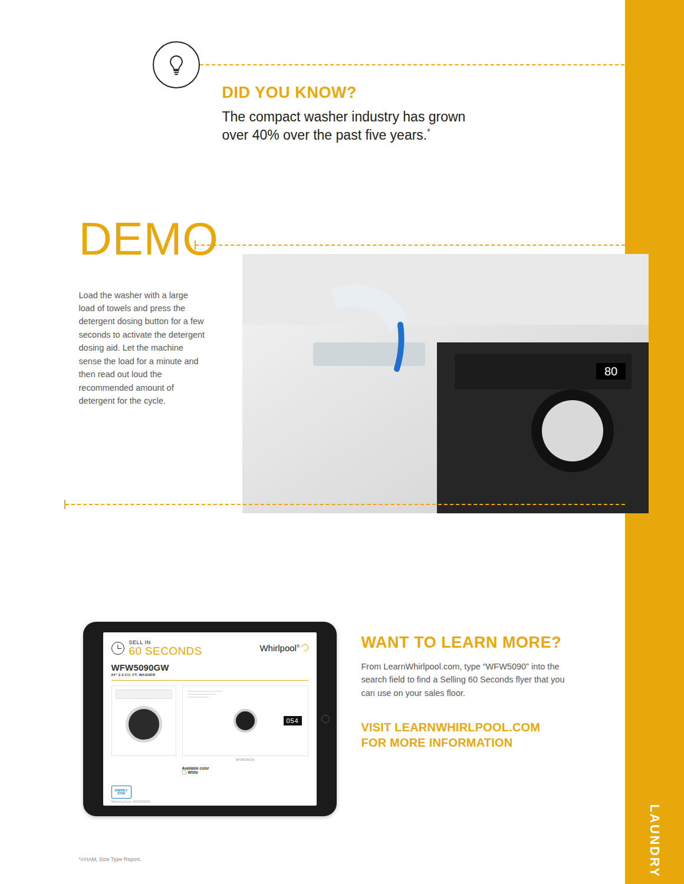LAUNDRY
DID YOU KNOW?
The compact washer industry has grown over 40% over the past five years.*
DEMO
Load the washer with a large load of towels and press the detergent dosing button for a few seconds to activate the detergent dosing aid. Let the machine sense the load for a minute and then read out loud the recommended amount of detergent for the cycle.
SELL IN
60 SECONDS
Whirlpool®
WFW5090GW
24" 2.3 CU. FT. WASHER
054
WFW5090GW
Available color
White
ENERGY
STAR
Marketing Group • WFW5090GW
WANT TO LEARN MORE?
From LearnWhirlpool.com, type “WFW5090” into the search field to find a Selling 60 Seconds flyer that you can use on your sales floor.
VISIT LEARNWHIRLPOOL.COM
FOR MORE INFORMATION
*AHAM, Size Type Report.